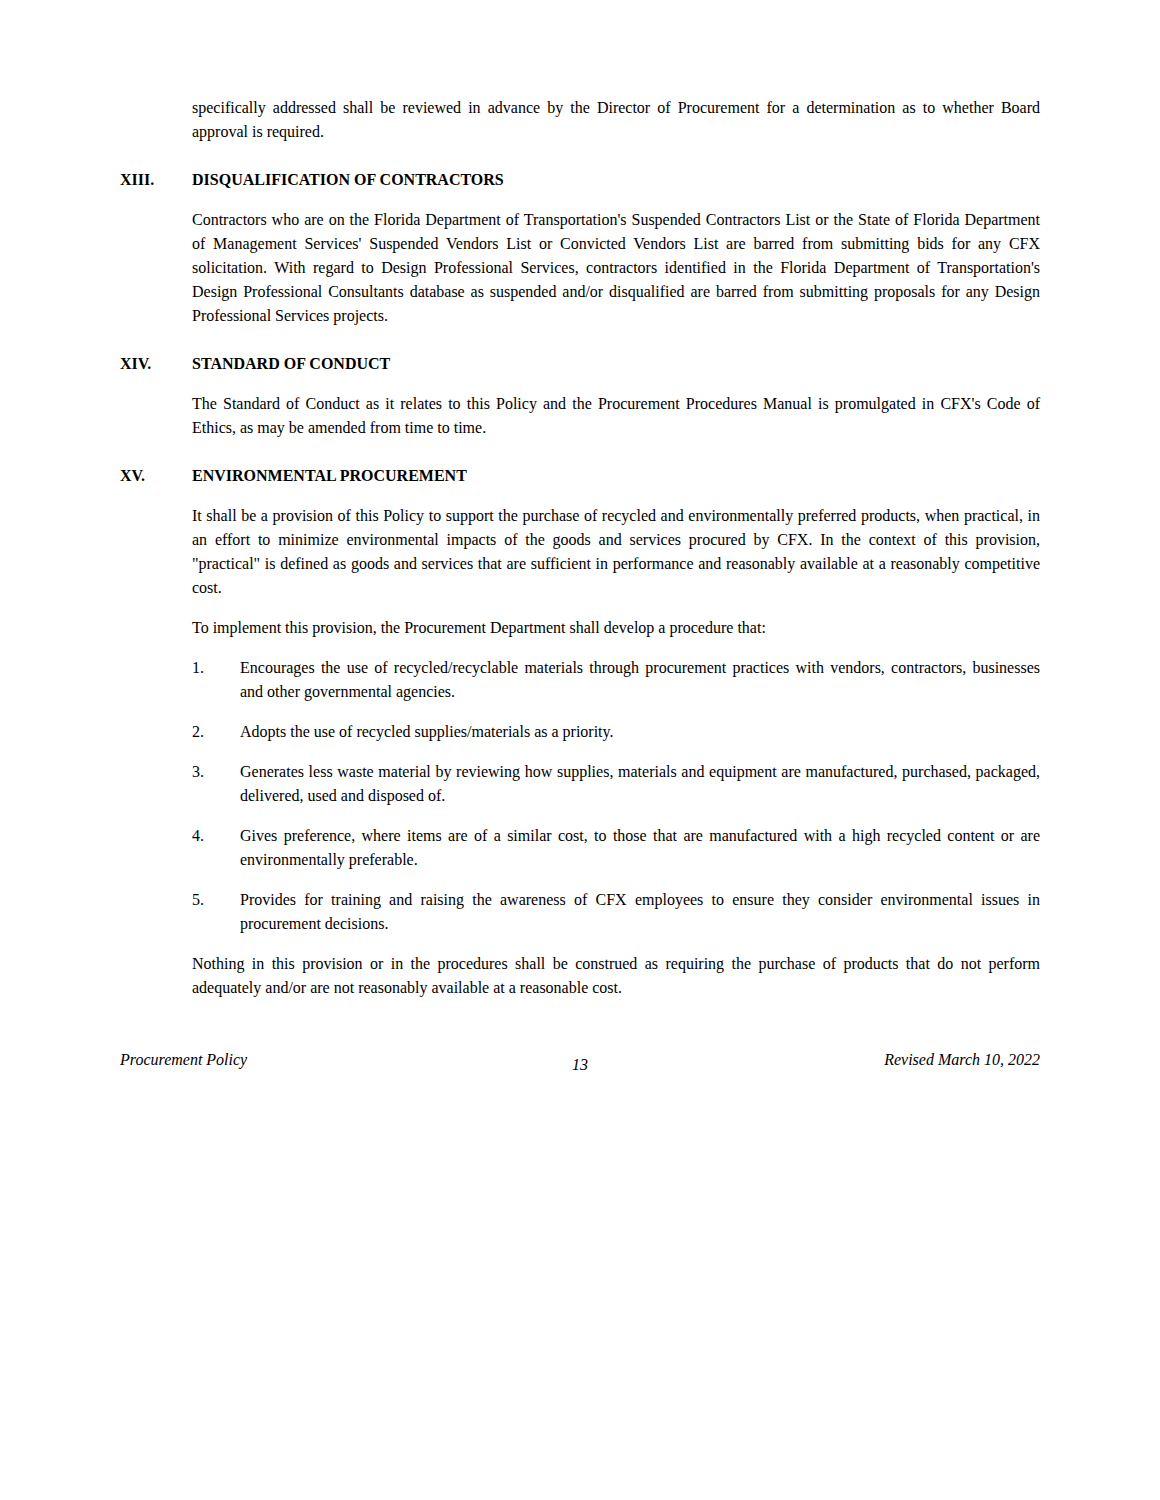specifically addressed shall be reviewed in advance by the Director of Procurement for a determination as to whether Board approval is required.
XIII. DISQUALIFICATION OF CONTRACTORS
Contractors who are on the Florida Department of Transportation's Suspended Contractors List or the State of Florida Department of Management Services' Suspended Vendors List or Convicted Vendors List are barred from submitting bids for any CFX solicitation. With regard to Design Professional Services, contractors identified in the Florida Department of Transportation's Design Professional Consultants database as suspended and/or disqualified are barred from submitting proposals for any Design Professional Services projects.
XIV. STANDARD OF CONDUCT
The Standard of Conduct as it relates to this Policy and the Procurement Procedures Manual is promulgated in CFX's Code of Ethics, as may be amended from time to time.
XV. ENVIRONMENTAL PROCUREMENT
It shall be a provision of this Policy to support the purchase of recycled and environmentally preferred products, when practical, in an effort to minimize environmental impacts of the goods and services procured by CFX. In the context of this provision, "practical" is defined as goods and services that are sufficient in performance and reasonably available at a reasonably competitive cost.
To implement this provision, the Procurement Department shall develop a procedure that:
1. Encourages the use of recycled/recyclable materials through procurement practices with vendors, contractors, businesses and other governmental agencies.
2. Adopts the use of recycled supplies/materials as a priority.
3. Generates less waste material by reviewing how supplies, materials and equipment are manufactured, purchased, packaged, delivered, used and disposed of.
4. Gives preference, where items are of a similar cost, to those that are manufactured with a high recycled content or are environmentally preferable.
5. Provides for training and raising the awareness of CFX employees to ensure they consider environmental issues in procurement decisions.
Nothing in this provision or in the procedures shall be construed as requiring the purchase of products that do not perform adequately and/or are not reasonably available at a reasonable cost.
Procurement Policy Revised March 10, 2022
13